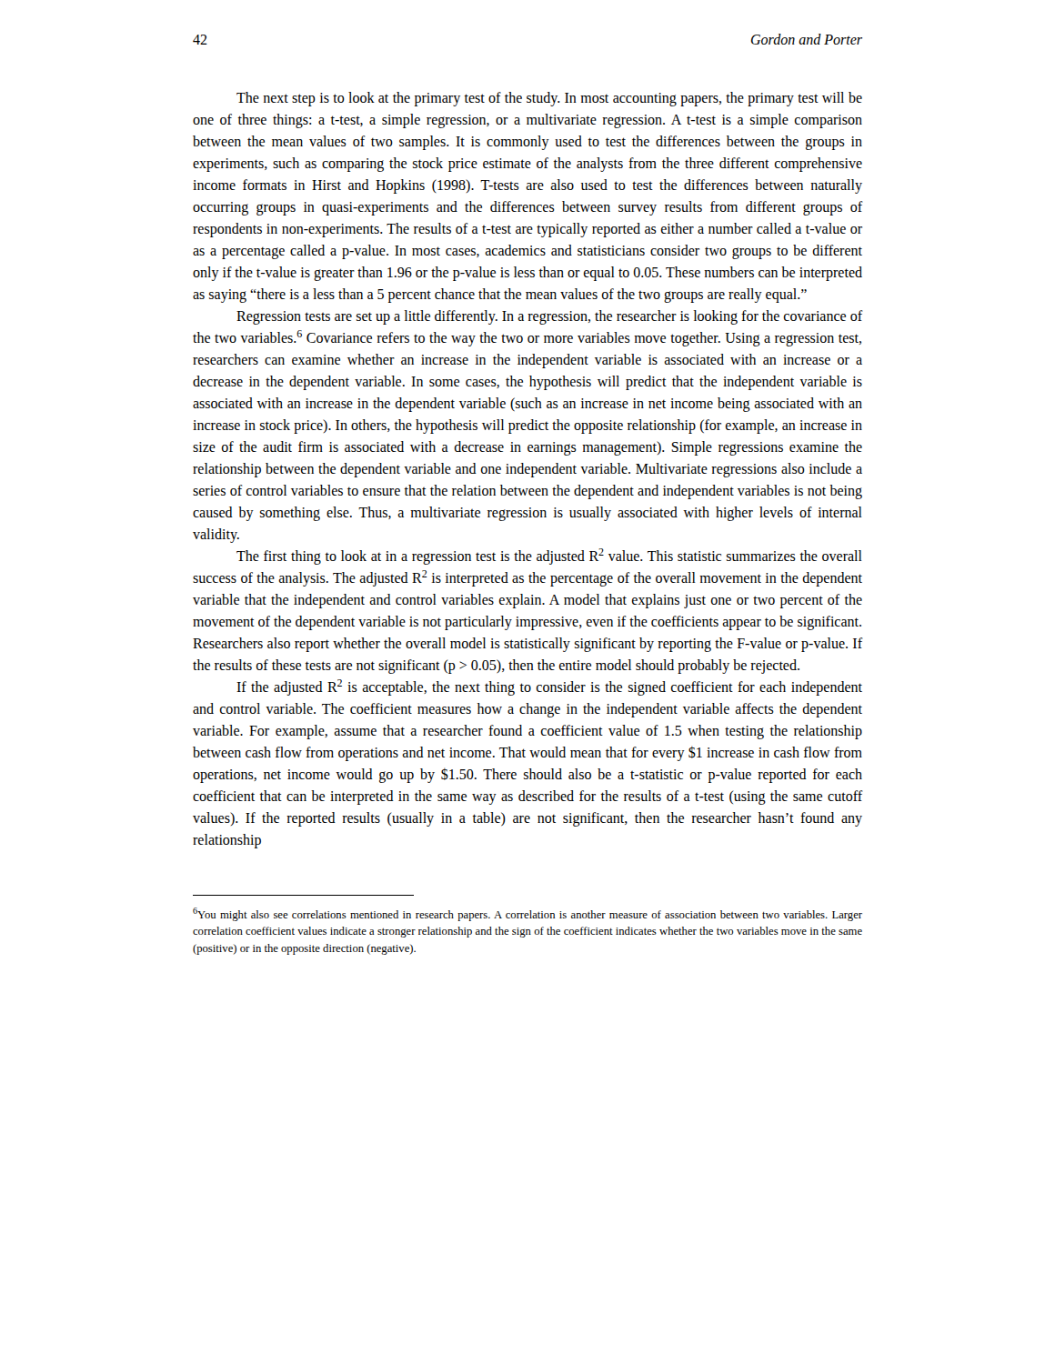42 Gordon and Porter
The next step is to look at the primary test of the study. In most accounting papers, the primary test will be one of three things: a t-test, a simple regression, or a multivariate regression. A t-test is a simple comparison between the mean values of two samples. It is commonly used to test the differences between the groups in experiments, such as comparing the stock price estimate of the analysts from the three different comprehensive income formats in Hirst and Hopkins (1998). T-tests are also used to test the differences between naturally occurring groups in quasi-experiments and the differences between survey results from different groups of respondents in non-experiments. The results of a t-test are typically reported as either a number called a t-value or as a percentage called a p-value. In most cases, academics and statisticians consider two groups to be different only if the t-value is greater than 1.96 or the p-value is less than or equal to 0.05. These numbers can be interpreted as saying “there is a less than a 5 percent chance that the mean values of the two groups are really equal.”
Regression tests are set up a little differently. In a regression, the researcher is looking for the covariance of the two variables.6 Covariance refers to the way the two or more variables move together. Using a regression test, researchers can examine whether an increase in the independent variable is associated with an increase or a decrease in the dependent variable. In some cases, the hypothesis will predict that the independent variable is associated with an increase in the dependent variable (such as an increase in net income being associated with an increase in stock price). In others, the hypothesis will predict the opposite relationship (for example, an increase in size of the audit firm is associated with a decrease in earnings management). Simple regressions examine the relationship between the dependent variable and one independent variable. Multivariate regressions also include a series of control variables to ensure that the relation between the dependent and independent variables is not being caused by something else. Thus, a multivariate regression is usually associated with higher levels of internal validity.
The first thing to look at in a regression test is the adjusted R2 value. This statistic summarizes the overall success of the analysis. The adjusted R2 is interpreted as the percentage of the overall movement in the dependent variable that the independent and control variables explain. A model that explains just one or two percent of the movement of the dependent variable is not particularly impressive, even if the coefficients appear to be significant. Researchers also report whether the overall model is statistically significant by reporting the F-value or p-value. If the results of these tests are not significant (p > 0.05), then the entire model should probably be rejected.
If the adjusted R2 is acceptable, the next thing to consider is the signed coefficient for each independent and control variable. The coefficient measures how a change in the independent variable affects the dependent variable. For example, assume that a researcher found a coefficient value of 1.5 when testing the relationship between cash flow from operations and net income. That would mean that for every $1 increase in cash flow from operations, net income would go up by $1.50. There should also be a t-statistic or p-value reported for each coefficient that can be interpreted in the same way as described for the results of a t-test (using the same cutoff values). If the reported results (usually in a table) are not significant, then the researcher hasn’t found any relationship
6You might also see correlations mentioned in research papers. A correlation is another measure of association between two variables. Larger correlation coefficient values indicate a stronger relationship and the sign of the coefficient indicates whether the two variables move in the same (positive) or in the opposite direction (negative).